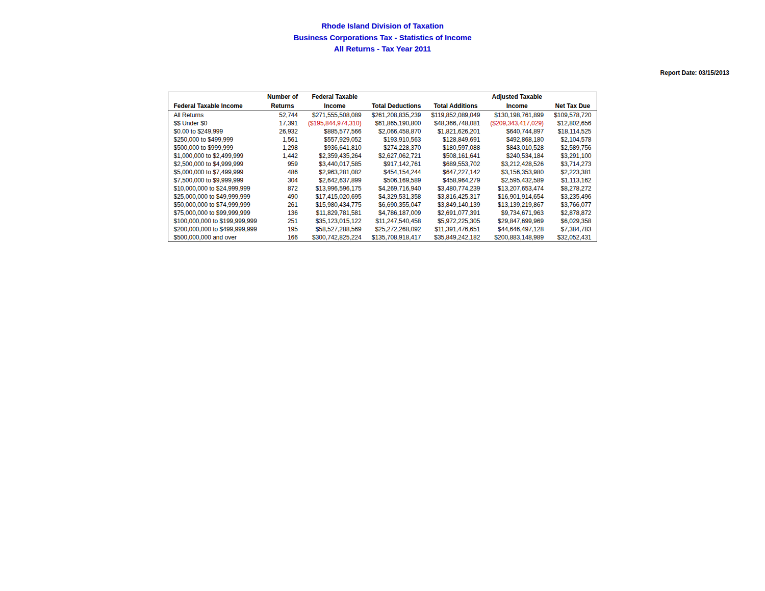Rhode Island Division of Taxation
Business Corporations Tax - Statistics of Income
All Returns - Tax Year 2011
Report Date: 03/15/2013
| | Number of | Federal Taxable | | | Adjusted Taxable | |
| --- | --- | --- | --- | --- | --- | --- |
| Federal Taxable Income | Returns | Income | Total Deductions | Total Additions | Income | Net Tax Due |
| All Returns | 52,744 | $271,555,508,089 | $261,208,835,239 | $119,852,089,049 | $130,198,761,899 | $109,578,720 |
| $$ Under $0 | 17,391 | ($195,844,974,310) | $61,865,190,800 | $48,366,748,081 | ($209,343,417,029) | $12,802,656 |
| $0.00 to $249,999 | 26,932 | $885,577,566 | $2,066,458,870 | $1,821,626,201 | $640,744,897 | $18,114,525 |
| $250,000 to $499,999 | 1,561 | $557,929,052 | $193,910,563 | $128,849,691 | $492,868,180 | $2,104,578 |
| $500,000 to $999,999 | 1,298 | $936,641,810 | $274,228,370 | $180,597,088 | $843,010,528 | $2,589,756 |
| $1,000,000 to $2,499,999 | 1,442 | $2,359,435,264 | $2,627,062,721 | $508,161,641 | $240,534,184 | $3,291,100 |
| $2,500,000 to $4,999,999 | 959 | $3,440,017,585 | $917,142,761 | $689,553,702 | $3,212,428,526 | $3,714,273 |
| $5,000,000 to $7,499,999 | 486 | $2,963,281,082 | $454,154,244 | $647,227,142 | $3,156,353,980 | $2,223,381 |
| $7,500,000 to $9,999,999 | 304 | $2,642,637,899 | $506,169,589 | $458,964,279 | $2,595,432,589 | $1,113,162 |
| $10,000,000 to $24,999,999 | 872 | $13,996,596,175 | $4,269,716,940 | $3,480,774,239 | $13,207,653,474 | $8,278,272 |
| $25,000,000 to $49,999,999 | 490 | $17,415,020,695 | $4,329,531,358 | $3,816,425,317 | $16,901,914,654 | $3,235,496 |
| $50,000,000 to $74,999,999 | 261 | $15,980,434,775 | $6,690,355,047 | $3,849,140,139 | $13,139,219,867 | $3,766,077 |
| $75,000,000 to $99,999,999 | 136 | $11,829,781,581 | $4,786,187,009 | $2,691,077,391 | $9,734,671,963 | $2,878,872 |
| $100,000,000 to $199,999,999 | 251 | $35,123,015,122 | $11,247,540,458 | $5,972,225,305 | $29,847,699,969 | $6,029,358 |
| $200,000,000 to $499,999,999 | 195 | $58,527,288,569 | $25,272,268,092 | $11,391,476,651 | $44,646,497,128 | $7,384,783 |
| $500,000,000 and over | 166 | $300,742,825,224 | $135,708,918,417 | $35,849,242,182 | $200,883,148,989 | $32,052,431 |